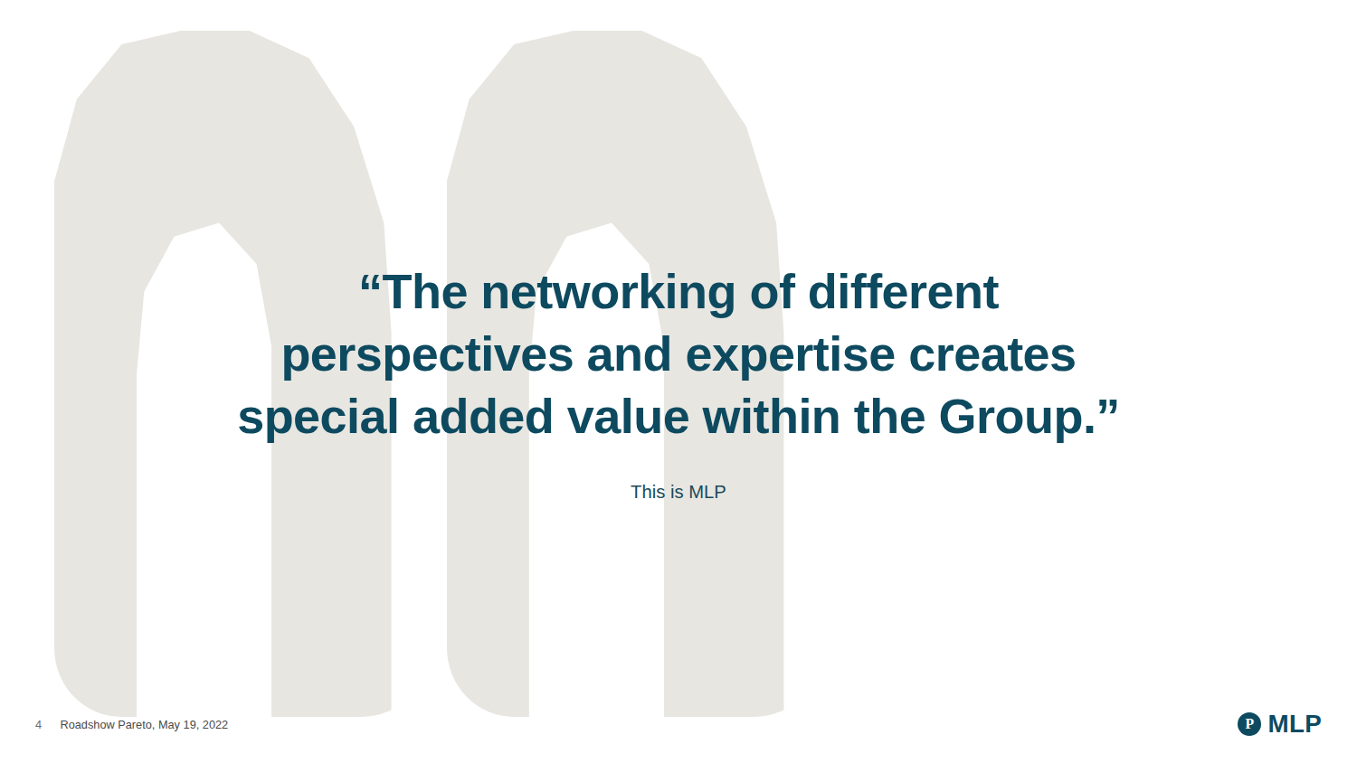“The networking of different perspectives and expertise creates special added value within the Group.”
This is MLP
4 Roadshow Pareto, May 19, 2022
P MLP